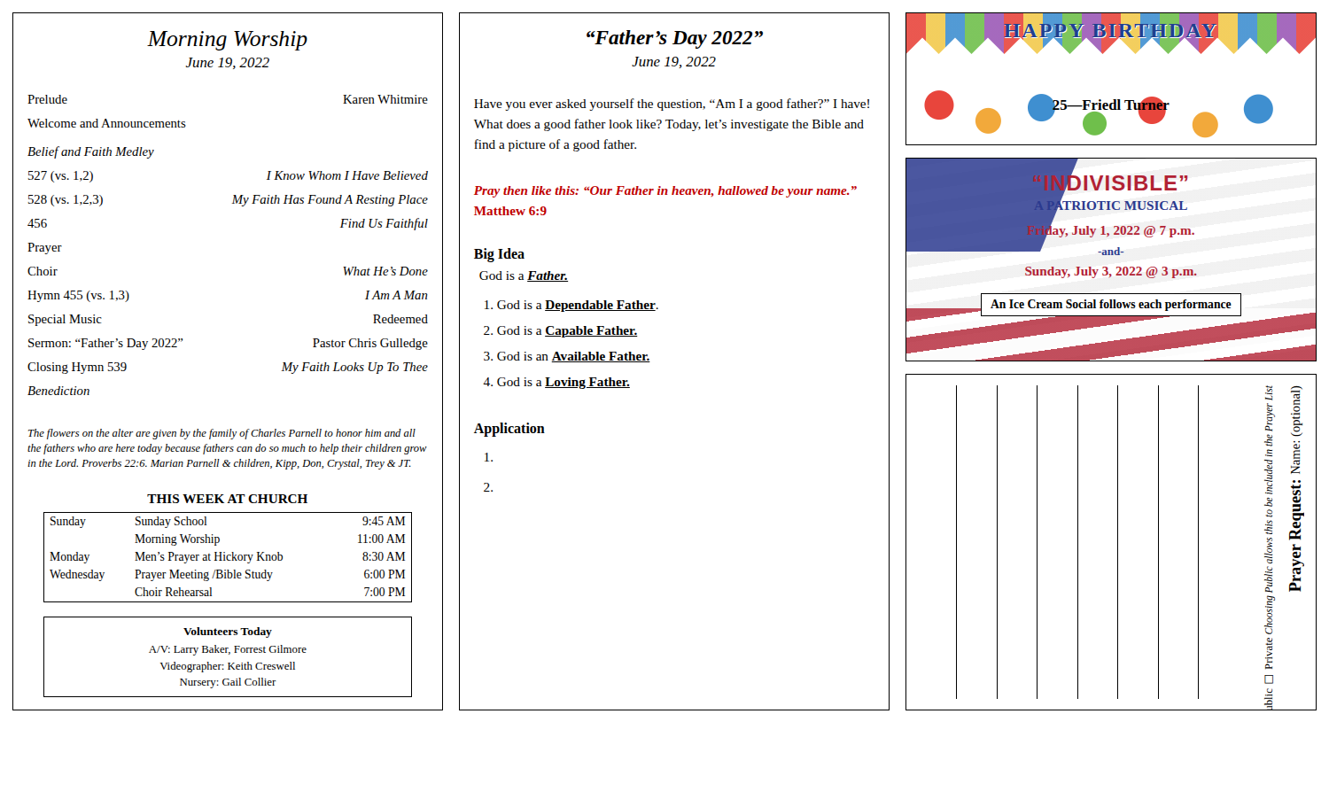Morning Worship
June 19, 2022
| Prelude | Karen Whitmire |
| Welcome and Announcements |
| Belief and Faith Medley |
| 527 (vs. 1,2) | I Know Whom I Have Believed |
| 528 (vs. 1,2,3) | My Faith Has Found A Resting Place |
| 456 | Find Us Faithful |
| Prayer |
| Choir | What He’s Done |
| Hymn 455 (vs. 1,3) | I Am A Man |
| Special Music | Redeemed |
| Sermon: “Father’s Day 2022” | Pastor Chris Gulledge |
| Closing Hymn 539 | My Faith Looks Up To Thee |
| Benediction |
The flowers on the alter are given by the family of Charles Parnell to honor him and all the fathers who are here today because fathers can do so much to help their children grow in the Lord. Proverbs 22:6. Marian Parnell & children, Kipp, Don, Crystal, Trey & JT.
THIS WEEK AT CHURCH
| Sunday | Sunday School | 9:45 AM |
| | Morning Worship | 11:00 AM |
| Monday | Men’s Prayer at Hickory Knob | 8:30 AM |
| Wednesday | Prayer Meeting /Bible Study | 6:00 PM |
| | Choir Rehearsal | 7:00 PM |
Volunteers Today A/V: Larry Baker, Forrest Gilmore
Videographer: Keith Creswell
Nursery: Gail Collier
“Father’s Day 2022”
June 19, 2022
Have you ever asked yourself the question, “Am I a good father?” I have! What does a good father look like? Today, let’s investigate the Bible and find a picture of a good father.
Pray then like this: “Our Father in heaven, hallowed be your name.” Matthew 6:9
Big Idea
God is a Father.
God is a Dependable Father.
God is a Capable Father.
God is an Available Father.
God is a Loving Father.
Application
HAPPY BIRTHDAY
25—Friedl Turner
“INDIVISIBLE”
A PATRIOTIC MUSICAL
Friday, July 1, 2022 @ 7 p.m.
-and-
Sunday, July 3, 2022 @ 3 p.m.
An Ice Cream Social follows each performance
Prayer Request: Name: (optional)
Choose one: ☐ Public ☐ Private Choosing Public allows this to be included in the Prayer List